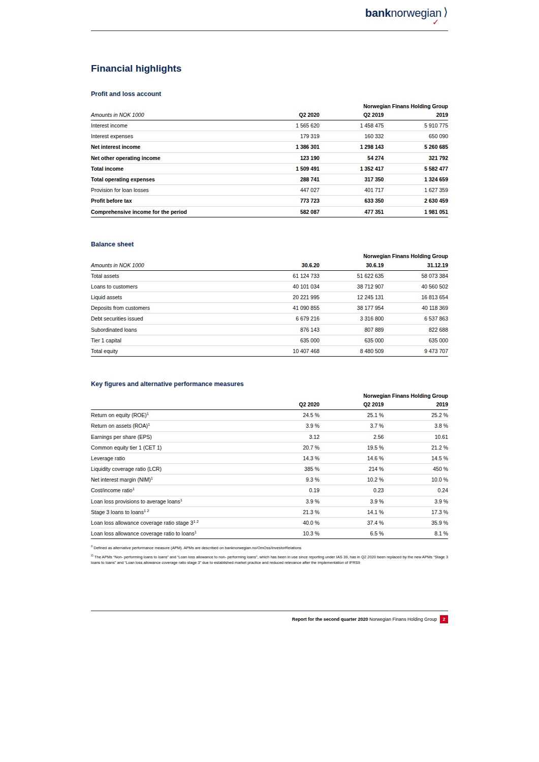banknorwegian⟩ ✓
Financial highlights
Profit and loss account
Norwegian Finans Holding Group
| Amounts in NOK 1000 | Q2 2020 | Q2 2019 | 2019 |
| --- | --- | --- | --- |
| Interest income | 1 565 620 | 1 458 475 | 5 910 775 |
| Interest expenses | 179 319 | 160 332 | 650 090 |
| Net interest income | 1 386 301 | 1 298 143 | 5 260 685 |
| Net other operating income | 123 190 | 54 274 | 321 792 |
| Total income | 1 509 491 | 1 352 417 | 5 582 477 |
| Total operating expenses | 288 741 | 317 350 | 1 324 659 |
| Provision for loan losses | 447 027 | 401 717 | 1 627 359 |
| Profit before tax | 773 723 | 633 350 | 2 630 459 |
| Comprehensive income for the period | 582 087 | 477 351 | 1 981 051 |
Balance sheet
Norwegian Finans Holding Group
| Amounts in NOK 1000 | 30.6.20 | 30.6.19 | 31.12.19 |
| --- | --- | --- | --- |
| Total assets | 61 124 733 | 51 622 635 | 58 073 384 |
| Loans to customers | 40 101 034 | 38 712 907 | 40 560 502 |
| Liquid assets | 20 221 995 | 12 245 131 | 16 813 654 |
| Deposits from customers | 41 090 855 | 38 177 954 | 40 118 369 |
| Debt securities issued | 6 679 216 | 3 316 800 | 6 537 863 |
| Subordinated loans | 876 143 | 807 889 | 822 688 |
| Tier 1 capital | 635 000 | 635 000 | 635 000 |
| Total equity | 10 407 468 | 8 480 509 | 9 473 707 |
Key figures and alternative performance measures
Norwegian Finans Holding Group
| | Q2 2020 | Q2 2019 | 2019 |
| --- | --- | --- | --- |
| Return on equity (ROE) 1 | 24.5 % | 25.1 % | 25.2 % |
| Return on assets (ROA) 1 | 3.9 % | 3.7 % | 3.8 % |
| Earnings per share (EPS) | 3.12 | 2.56 | 10.61 |
| Common equity tier 1 (CET 1) | 20.7 % | 19.5 % | 21.2 % |
| Leverage ratio | 14.3 % | 14.6 % | 14.5 % |
| Liquidity coverage ratio (LCR) | 385 % | 214 % | 450 % |
| Net interest margin (NIM) 1 | 9.3 % | 10.2 % | 10.0 % |
| Cost/income ratio 1 | 0.19 | 0.23 | 0.24 |
| Loan loss provisions to average loans 1 | 3.9 % | 3.9 % | 3.9 % |
| Stage 3 loans to loans 1 2 | 21.3 % | 14.1 % | 17.3 % |
| Loan loss allowance coverage ratio stage 3 1 2 | 40.0 % | 37.4 % | 35.9 % |
| Loan loss allowance coverage ratio to loans 1 | 10.3 % | 6.5 % | 8.1 % |
3 Defined as alternative performance measure (APM). APMs are described on banknorwegian.no/OmOss/InvestorRelations
2) The APMs “Non- performing loans to loans” and “Loan loss allowance to non- performing loans”, which has been in use since reporting under IAS 39, has in Q2 2020 been replaced by the new APMs “Stage 3 loans to loans” and “Loan loss allowance coverage ratio stage 3” due to established market practice and reduced relevance after the implementation of IFRS9
Report for the second quarter 2020 Norwegian Finans Holding Group 2